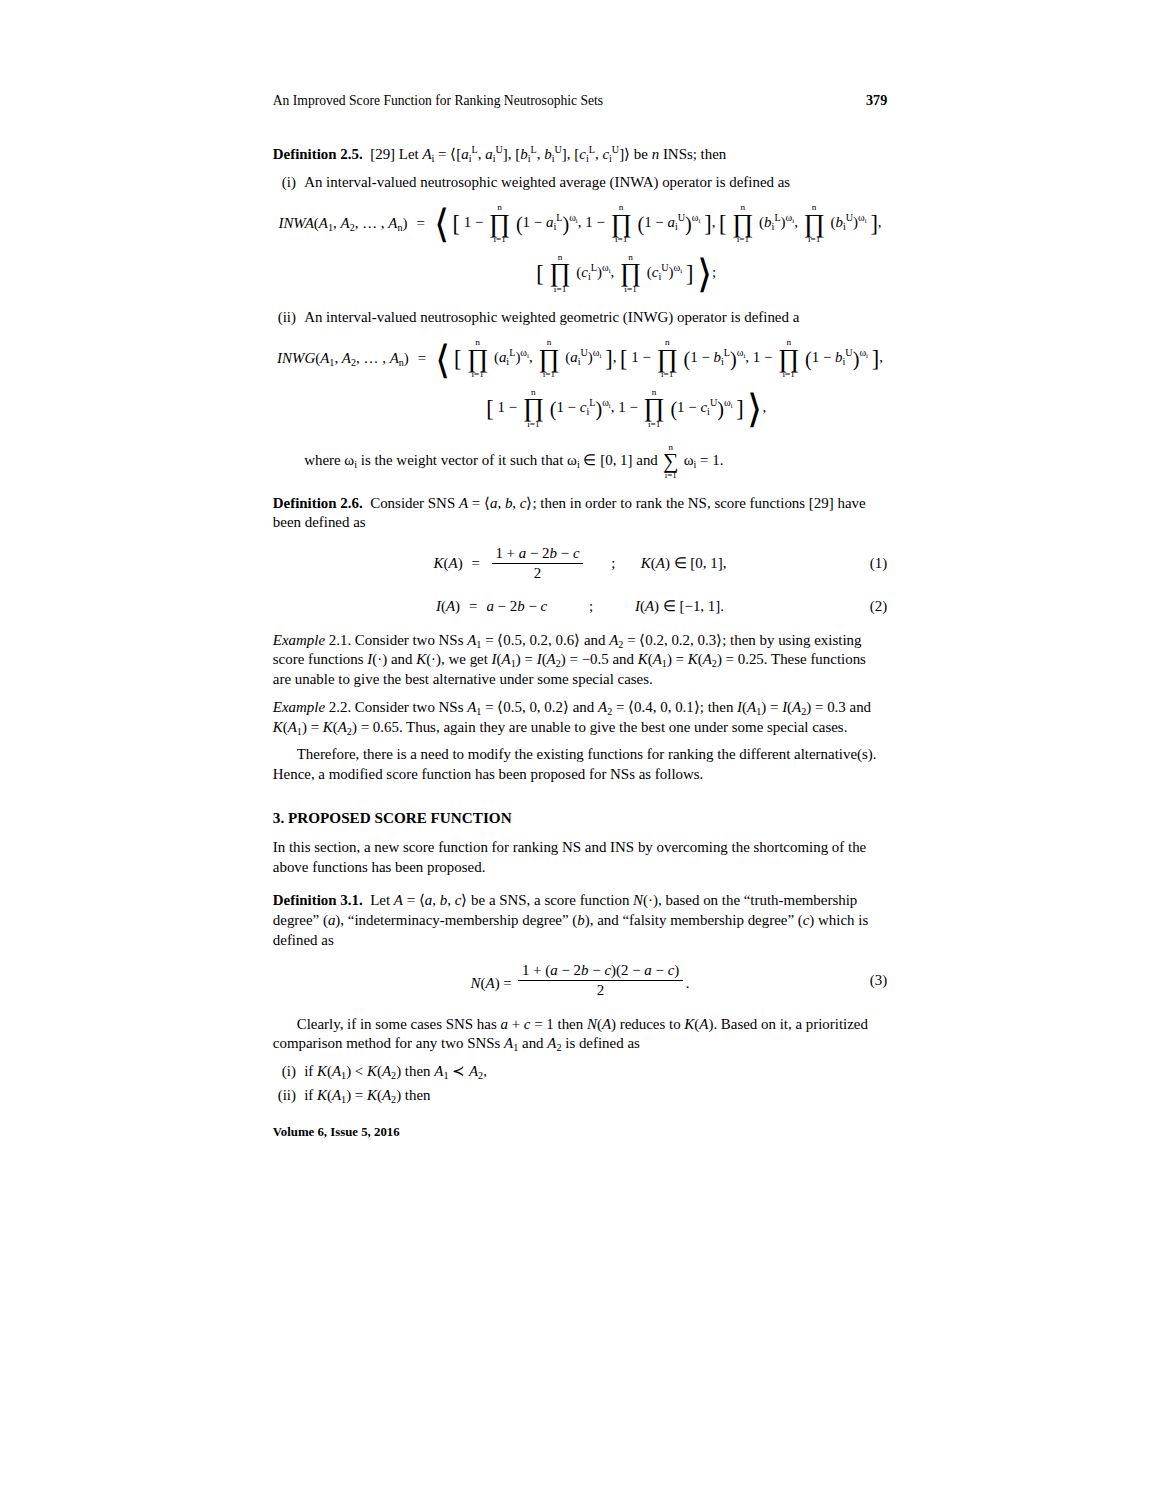An Improved Score Function for Ranking Neutrosophic Sets
379
Definition 2.5. [29] Let Ai = ⟨[aiL, aiU], [biL, biU], [ciL, ciU]⟩ be n INSs; then
(i)
An interval-valued neutrosophic weighted average (INWA) operator is defined as
INWA(A1, A2, … , An) = ⟨ [ 1 − n∏i=1 (1 − aiL)ωi, 1 − n∏i=1 (1 − aiU)ωi ], [ n∏i=1 (biL)ωi, n∏i=1 (biU)ωi ],
[ n∏i=1 (ciL)ωi, n∏i=1 (ciU)ωi ] ⟩;
(ii)
An interval-valued neutrosophic weighted geometric (INWG) operator is defined a
INWG(A1, A2, … , An) = ⟨ [ n∏i=1 (aiL)ωi, n∏i=1 (aiU)ωi ], [ 1 − n∏i=1 (1 − biL)ωi, 1 − n∏i=1 (1 − biU)ωi ],
[ 1 − n∏i=1 (1 − ciL)ωi, 1 − n∏i=1 (1 − ciU)ωi ] ⟩,
where ωi is the weight vector of it such that ωi ∈ [0, 1] and n∑i=1 ωi = 1.
Definition 2.6. Consider SNS A = ⟨a, b, c⟩; then in order to rank the NS, score functions [29] have been defined as
K(A) = 1 + a − 2b − c 2 ; K(A) ∈ [0, 1],
(1)
I(A) = a − 2b − c ; I(A) ∈ [−1, 1].
(2)
Example 2.1. Consider two NSs A1 = ⟨0.5, 0.2, 0.6⟩ and A2 = ⟨0.2, 0.2, 0.3⟩; then by using existing score functions I(·) and K(·), we get I(A1) = I(A2) = −0.5 and K(A1) = K(A2) = 0.25. These functions are unable to give the best alternative under some special cases.
Example 2.2. Consider two NSs A1 = ⟨0.5, 0, 0.2⟩ and A2 = ⟨0.4, 0, 0.1⟩; then I(A1) = I(A2) = 0.3 and K(A1) = K(A2) = 0.65. Thus, again they are unable to give the best one under some special cases.
Therefore, there is a need to modify the existing functions for ranking the different alternative(s). Hence, a modified score function has been proposed for NSs as follows.
3. PROPOSED SCORE FUNCTION
In this section, a new score function for ranking NS and INS by overcoming the shortcoming of the above functions has been proposed.
Definition 3.1. Let A = ⟨a, b, c⟩ be a SNS, a score function N(·), based on the “truth-membership degree” (a), “indeterminacy-membership degree” (b), and “falsity membership degree” (c) which is defined as
N(A) = 1 + (a − 2b − c)(2 − a − c) 2.
(3)
Clearly, if in some cases SNS has a + c = 1 then N(A) reduces to K(A). Based on it, a prioritized comparison method for any two SNSs A1 and A2 is defined as
(i)
if K(A1) < K(A2) then A1 ≺ A2,
(ii)
if K(A1) = K(A2) then
Volume 6, Issue 5, 2016